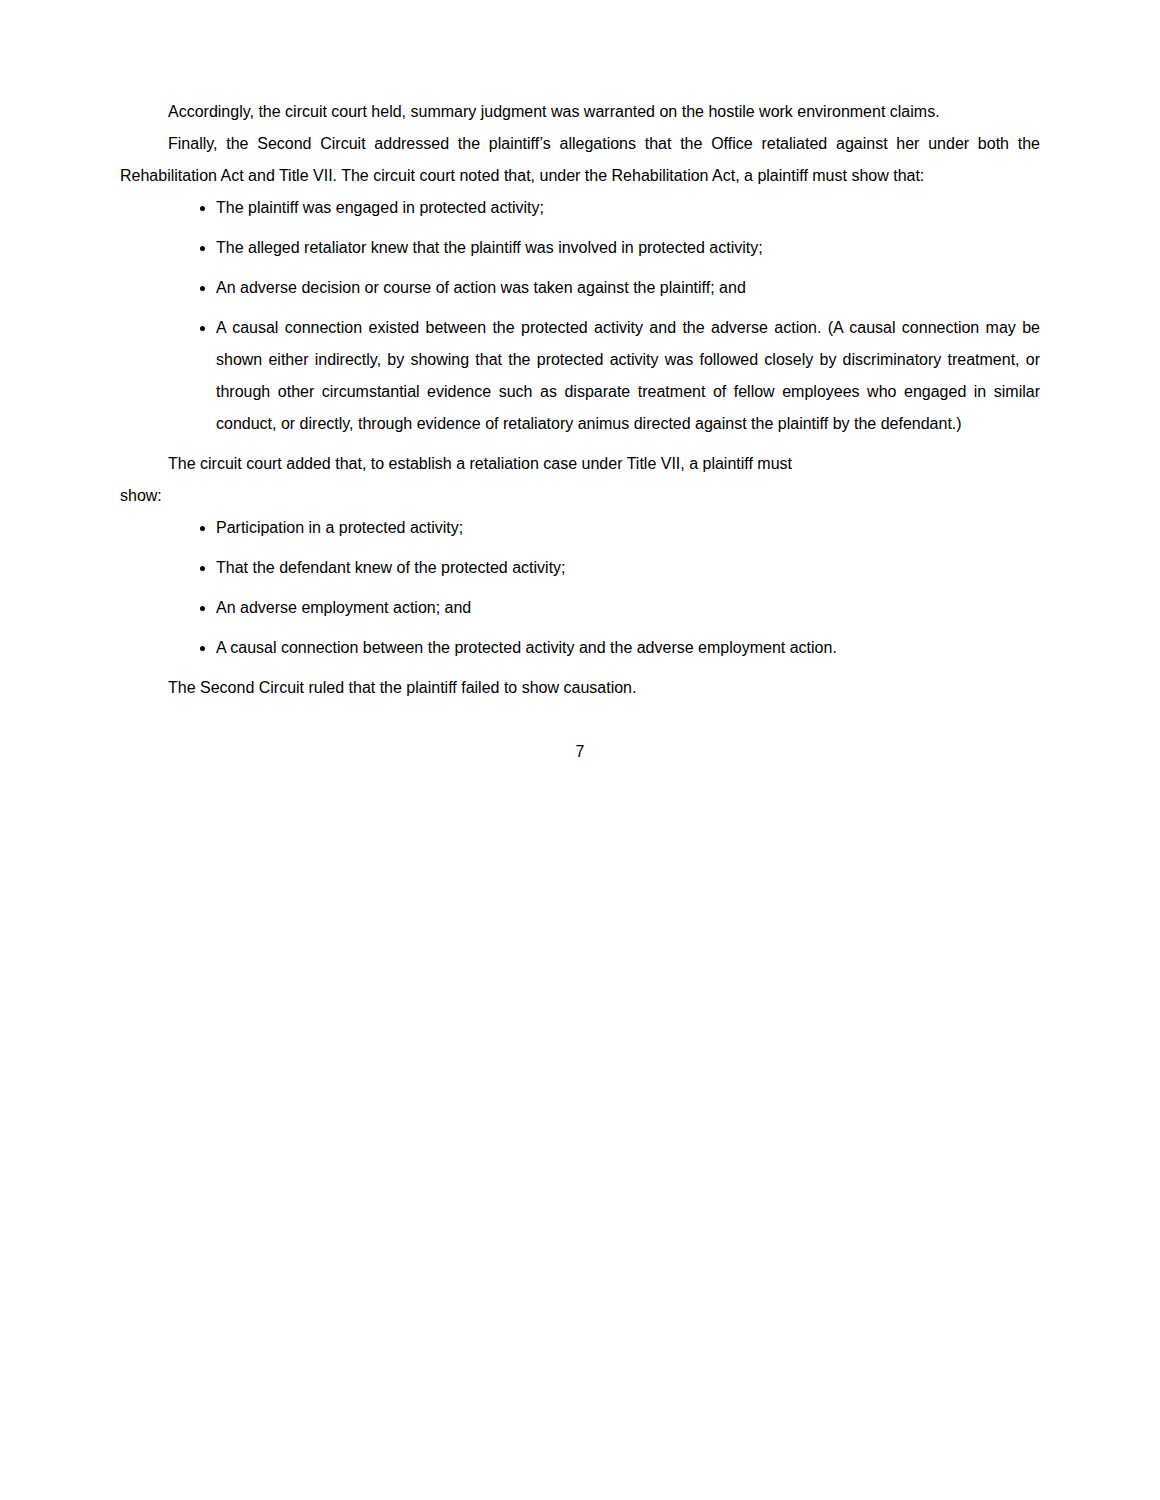Accordingly, the circuit court held, summary judgment was warranted on the hostile work environment claims.
Finally, the Second Circuit addressed the plaintiff’s allegations that the Office retaliated against her under both the Rehabilitation Act and Title VII. The circuit court noted that, under the Rehabilitation Act, a plaintiff must show that:
The plaintiff was engaged in protected activity;
The alleged retaliator knew that the plaintiff was involved in protected activity;
An adverse decision or course of action was taken against the plaintiff; and
A causal connection existed between the protected activity and the adverse action. (A causal connection may be shown either indirectly, by showing that the protected activity was followed closely by discriminatory treatment, or through other circumstantial evidence such as disparate treatment of fellow employees who engaged in similar conduct, or directly, through evidence of retaliatory animus directed against the plaintiff by the defendant.)
The circuit court added that, to establish a retaliation case under Title VII, a plaintiff must
show:
Participation in a protected activity;
That the defendant knew of the protected activity;
An adverse employment action; and
A causal connection between the protected activity and the adverse employment action.
The Second Circuit ruled that the plaintiff failed to show causation.
7